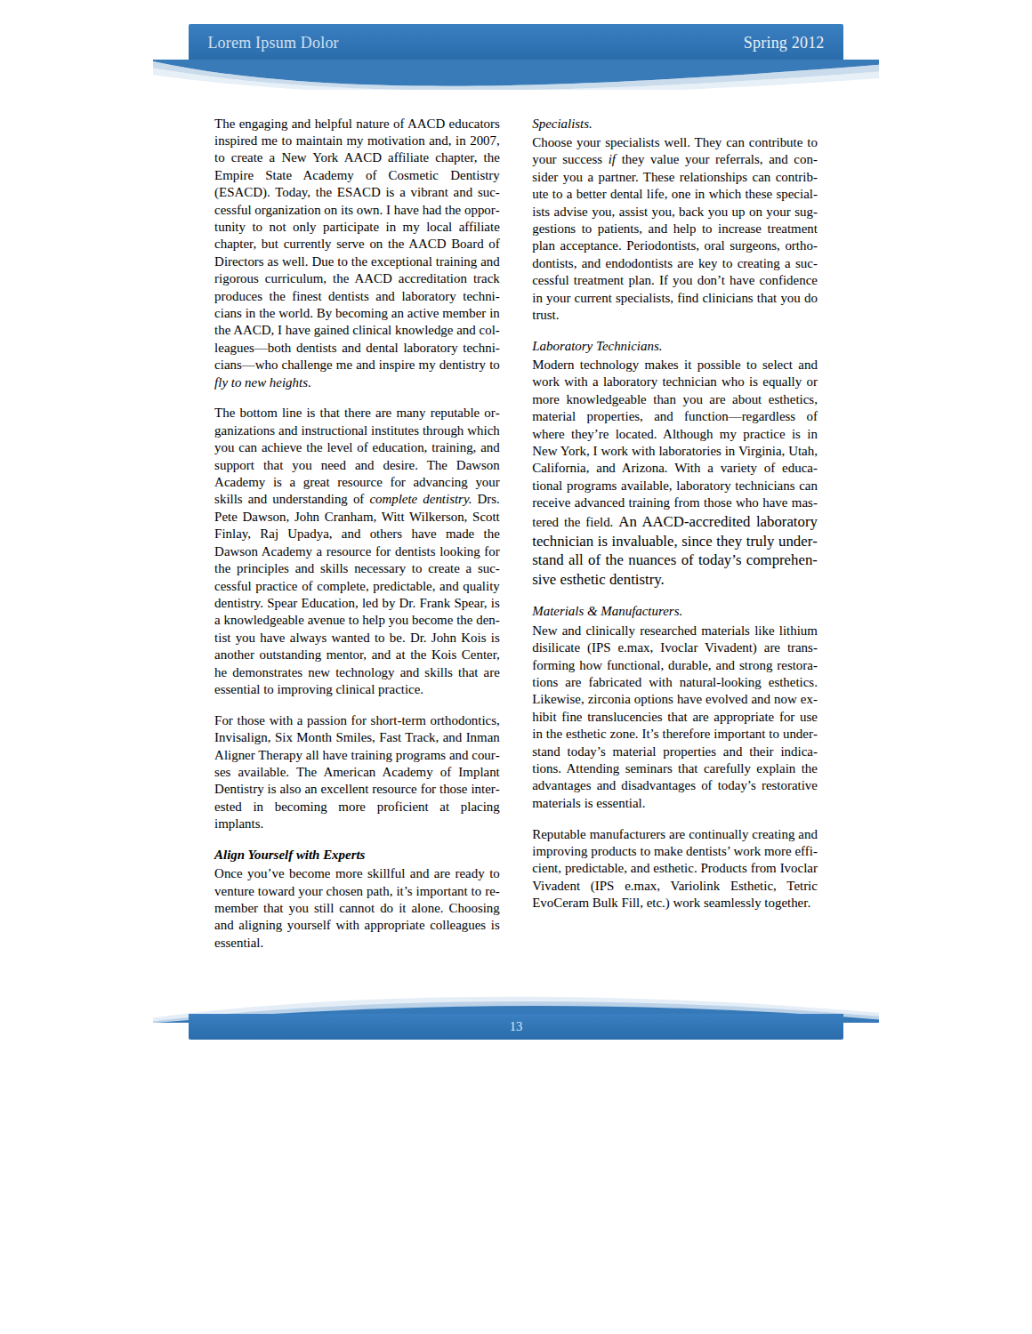Lorem Ipsum Dolor Spring 2012
The engaging and helpful nature of AACD educators inspired me to maintain my motivation and, in 2007, to create a New York AACD affiliate chapter, the Empire State Academy of Cosmetic Dentistry (ESACD). Today, the ESACD is a vibrant and successful organization on its own. I have had the opportunity to not only participate in my local affiliate chapter, but currently serve on the AACD Board of Directors as well. Due to the exceptional training and rigorous curriculum, the AACD accreditation track produces the finest dentists and laboratory technicians in the world. By becoming an active member in the AACD, I have gained clinical knowledge and colleagues—both dentists and dental laboratory technicians—who challenge me and inspire my dentistry to fly to new heights.
The bottom line is that there are many reputable organizations and instructional institutes through which you can achieve the level of education, training, and support that you need and desire. The Dawson Academy is a great resource for advancing your skills and understanding of complete dentistry. Drs. Pete Dawson, John Cranham, Witt Wilkerson, Scott Finlay, Raj Upadya, and others have made the Dawson Academy a resource for dentists looking for the principles and skills necessary to create a successful practice of complete, predictable, and quality dentistry. Spear Education, led by Dr. Frank Spear, is a knowledgeable avenue to help you become the dentist you have always wanted to be. Dr. John Kois is another outstanding mentor, and at the Kois Center, he demonstrates new technology and skills that are essential to improving clinical practice.
For those with a passion for short-term orthodontics, Invisalign, Six Month Smiles, Fast Track, and Inman Aligner Therapy all have training programs and courses available. The American Academy of Implant Dentistry is also an excellent resource for those interested in becoming more proficient at placing implants.
Align Yourself with Experts
Once you’ve become more skillful and are ready to venture toward your chosen path, it’s important to remember that you still cannot do it alone. Choosing and aligning yourself with appropriate colleagues is essential.
Specialists.
Choose your specialists well. They can contribute to your success if they value your referrals, and consider you a partner. These relationships can contribute to a better dental life, one in which these specialists advise you, assist you, back you up on your suggestions to patients, and help to increase treatment plan acceptance. Periodontists, oral surgeons, orthodontists, and endodontists are key to creating a successful treatment plan. If you don’t have confidence in your current specialists, find clinicians that you do trust.
Laboratory Technicians.
Modern technology makes it possible to select and work with a laboratory technician who is equally or more knowledgeable than you are about esthetics, material properties, and function—regardless of where they’re located. Although my practice is in New York, I work with laboratories in Virginia, Utah, California, and Arizona. With a variety of educational programs available, laboratory technicians can receive advanced training from those who have mastered the field. An AACD-accredited laboratory technician is invaluable, since they truly understand all of the nuances of today’s comprehensive esthetic dentistry.
Materials & Manufacturers.
New and clinically researched materials like lithium disilicate (IPS e.max, Ivoclar Vivadent) are transforming how functional, durable, and strong restorations are fabricated with natural-looking esthetics. Likewise, zirconia options have evolved and now exhibit fine translucencies that are appropriate for use in the esthetic zone. It’s therefore important to understand today’s material properties and their indications. Attending seminars that carefully explain the advantages and disadvantages of today’s restorative materials is essential.
Reputable manufacturers are continually creating and improving products to make dentists’ work more efficient, predictable, and esthetic. Products from Ivoclar Vivadent (IPS e.max, Variolink Esthetic, Tetric EvoCeram Bulk Fill, etc.) work seamlessly together.
13